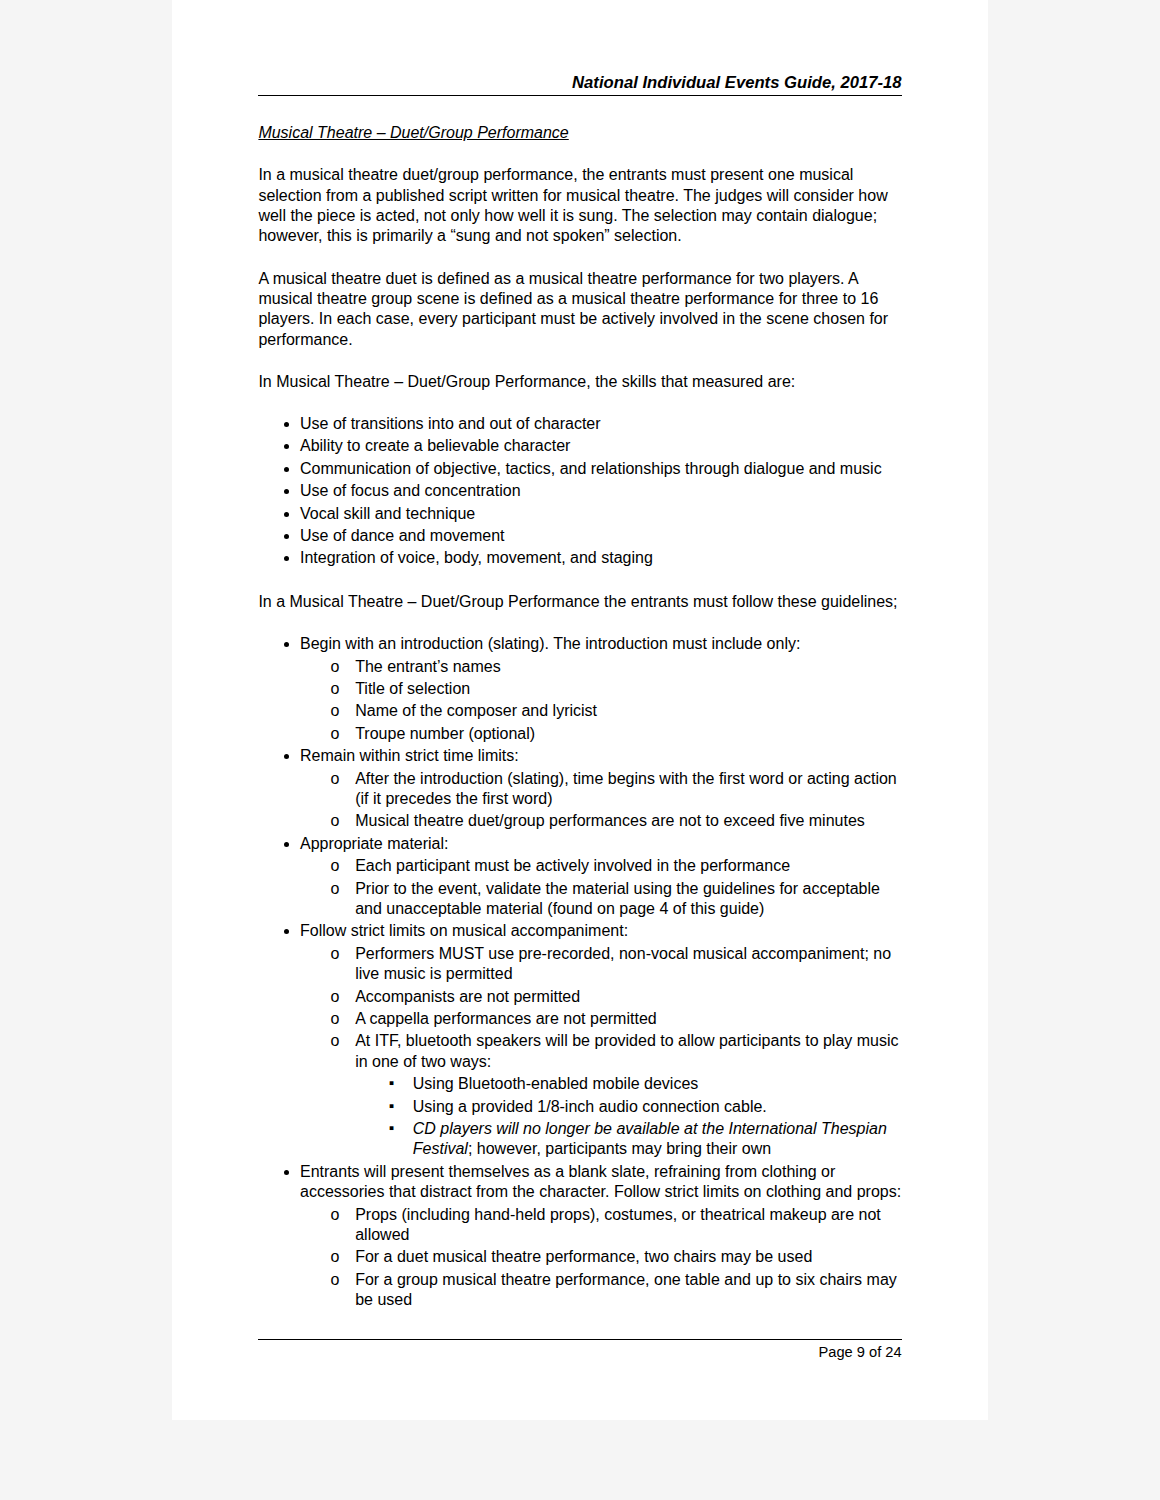National Individual Events Guide, 2017-18
Musical Theatre – Duet/Group Performance
In a musical theatre duet/group performance, the entrants must present one musical selection from a published script written for musical theatre. The judges will consider how well the piece is acted, not only how well it is sung. The selection may contain dialogue; however, this is primarily a “sung and not spoken” selection.
A musical theatre duet is defined as a musical theatre performance for two players. A musical theatre group scene is defined as a musical theatre performance for three to 16 players. In each case, every participant must be actively involved in the scene chosen for performance.
In Musical Theatre – Duet/Group Performance, the skills that measured are:
Use of transitions into and out of character
Ability to create a believable character
Communication of objective, tactics, and relationships through dialogue and music
Use of focus and concentration
Vocal skill and technique
Use of dance and movement
Integration of voice, body, movement, and staging
In a Musical Theatre – Duet/Group Performance the entrants must follow these guidelines;
Begin with an introduction (slating). The introduction must include only:
The entrant’s names
Title of selection
Name of the composer and lyricist
Troupe number (optional)
Remain within strict time limits:
After the introduction (slating), time begins with the first word or acting action (if it precedes the first word)
Musical theatre duet/group performances are not to exceed five minutes
Appropriate material:
Each participant must be actively involved in the performance
Prior to the event, validate the material using the guidelines for acceptable and unacceptable material (found on page 4 of this guide)
Follow strict limits on musical accompaniment:
Performers MUST use pre-recorded, non-vocal musical accompaniment; no live music is permitted
Accompanists are not permitted
A cappella performances are not permitted
At ITF, bluetooth speakers will be provided to allow participants to play music in one of two ways:
Using Bluetooth-enabled mobile devices
Using a provided 1/8-inch audio connection cable.
CD players will no longer be available at the International Thespian Festival; however, participants may bring their own
Entrants will present themselves as a blank slate, refraining from clothing or accessories that distract from the character. Follow strict limits on clothing and props:
Props (including hand-held props), costumes, or theatrical makeup are not allowed
For a duet musical theatre performance, two chairs may be used
For a group musical theatre performance, one table and up to six chairs may be used
Page 9 of 24